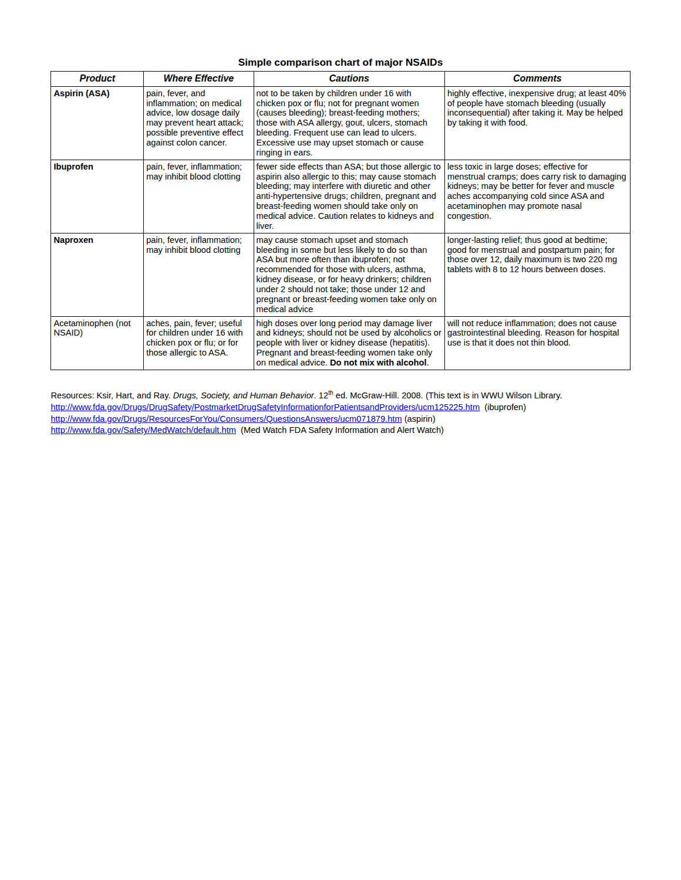Simple comparison chart of major NSAIDs
| Product | Where Effective | Cautions | Comments |
| --- | --- | --- | --- |
| Aspirin (ASA) | pain, fever, and inflammation; on medical advice, low dosage daily may prevent heart attack; possible preventive effect against colon cancer. | not to be taken by children under 16 with chicken pox or flu; not for pregnant women (causes bleeding); breast-feeding mothers; those with ASA allergy, gout, ulcers, stomach bleeding. Frequent use can lead to ulcers. Excessive use may upset stomach or cause ringing in ears. | highly effective, inexpensive drug; at least 40% of people have stomach bleeding (usually inconsequential) after taking it. May be helped by taking it with food. |
| Ibuprofen | pain, fever, inflammation; may inhibit blood clotting | fewer side effects than ASA; but those allergic to aspirin also allergic to this; may cause stomach bleeding; may interfere with diuretic and other anti-hypertensive drugs; children, pregnant and breast-feeding women should take only on medical advice. Caution relates to kidneys and liver. | less toxic in large doses; effective for menstrual cramps; does carry risk to damaging kidneys; may be better for fever and muscle aches accompanying cold since ASA and acetaminophen may promote nasal congestion. |
| Naproxen | pain, fever, inflammation; may inhibit blood clotting | may cause stomach upset and stomach bleeding in some but less likely to do so than ASA but more often than ibuprofen; not recommended for those with ulcers, asthma, kidney disease, or for heavy drinkers; children under 2 should not take; those under 12 and pregnant or breast-feeding women take only on medical advice | longer-lasting relief; thus good at bedtime; good for menstrual and postpartum pain; for those over 12, daily maximum is two 220 mg tablets with 8 to 12 hours between doses. |
| Acetaminophen (not NSAID) | aches, pain, fever; useful for children under 16 with chicken pox or flu; or for those allergic to ASA. | high doses over long period may damage liver and kidneys; should not be used by alcoholics or people with liver or kidney disease (hepatitis). Pregnant and breast-feeding women take only on medical advice. Do not mix with alcohol . | will not reduce inflammation; does not cause gastrointestinal bleeding. Reason for hospital use is that it does not thin blood. |
Resources: Ksir, Hart, and Ray. Drugs, Society, and Human Behavior. 12th ed. McGraw-Hill. 2008. (This text is in WWU Wilson Library.
http://www.fda.gov/Drugs/DrugSafety/PostmarketDrugSafetyInformationforPatientsandProviders/ucm125225.htm (ibuprofen)
http://www.fda.gov/Drugs/ResourcesForYou/Consumers/QuestionsAnswers/ucm071879.htm (aspirin)
http://www.fda.gov/Safety/MedWatch/default.htm (Med Watch FDA Safety Information and Alert Watch)